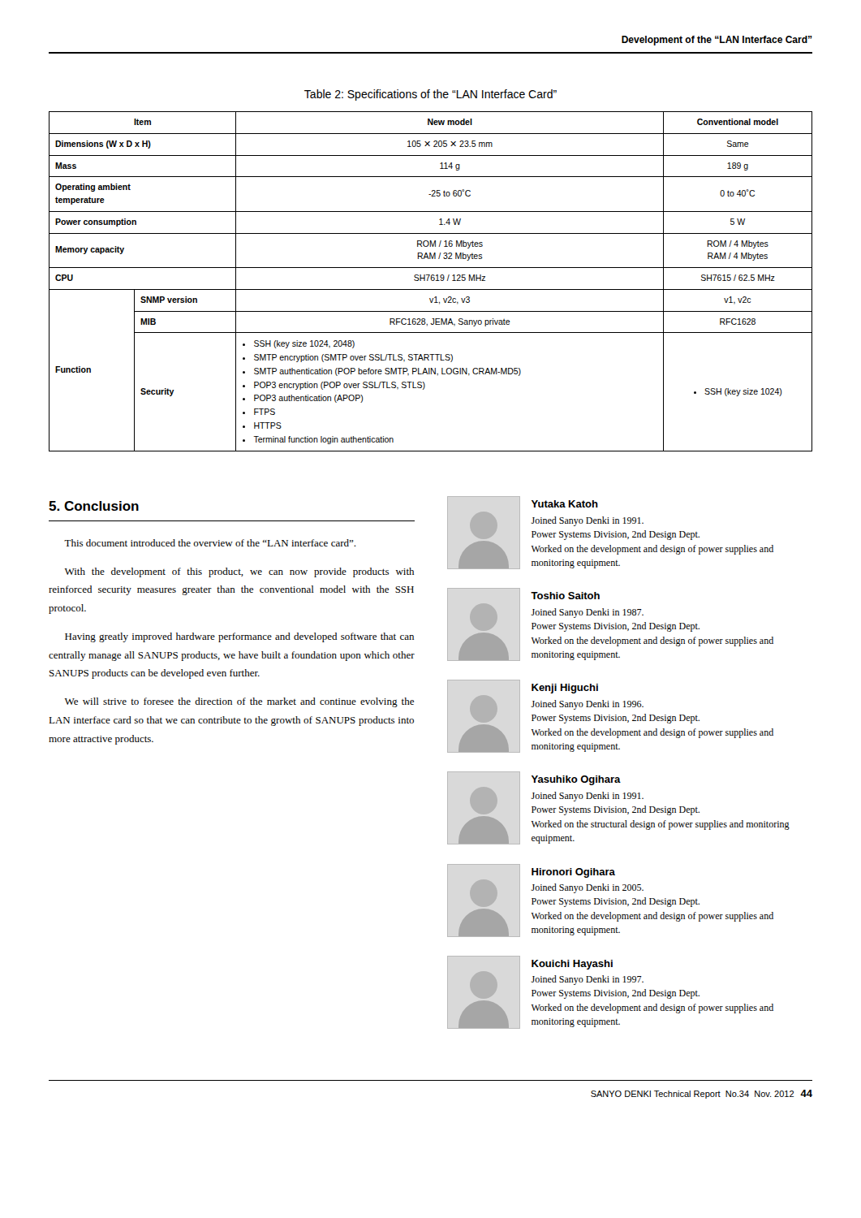Development of the “LAN Interface Card”
Table 2: Specifications of the “LAN Interface Card”
| Item | New model | Conventional model |
| --- | --- | --- |
| Dimensions (W x D x H) | 105 ✕ 205 ✕ 23.5 mm | Same |
| Mass | 114 g | 189 g |
| Operating ambient temperature | -25 to 60˚C | 0 to 40˚C |
| Power consumption | 1.4 W | 5 W |
| Memory capacity | ROM / 16 Mbytes RAM / 32 Mbytes | ROM / 4 Mbytes RAM / 4 Mbytes |
| CPU | SH7619 / 125 MHz | SH7615 / 62.5 MHz |
| Function | SNMP version | v1, v2c, v3 | v1, v2c |
| MIB | RFC1628, JEMA, Sanyo private | RFC1628 |
| Security | SSH (key size 1024, 2048) SMTP encryption (SMTP over SSL/TLS, STARTTLS) SMTP authentication (POP before SMTP, PLAIN, LOGIN, CRAM-MD5) POP3 encryption (POP over SSL/TLS, STLS) POP3 authentication (APOP) FTPS HTTPS Terminal function login authentication | SSH (key size 1024) |
5. Conclusion
This document introduced the overview of the “LAN interface card”.
With the development of this product, we can now provide products with reinforced security measures greater than the conventional model with the SSH protocol.
Having greatly improved hardware performance and developed software that can centrally manage all SANUPS products, we have built a foundation upon which other SANUPS products can be developed even further.
We will strive to foresee the direction of the market and continue evolving the LAN interface card so that we can contribute to the growth of SANUPS products into more attractive products.
Yutaka Katoh
Joined Sanyo Denki in 1991.
Power Systems Division, 2nd Design Dept.
Worked on the development and design of power supplies and monitoring equipment.
Toshio Saitoh
Joined Sanyo Denki in 1987.
Power Systems Division, 2nd Design Dept.
Worked on the development and design of power supplies and monitoring equipment.
Kenji Higuchi
Joined Sanyo Denki in 1996.
Power Systems Division, 2nd Design Dept.
Worked on the development and design of power supplies and monitoring equipment.
Yasuhiko Ogihara
Joined Sanyo Denki in 1991.
Power Systems Division, 2nd Design Dept.
Worked on the structural design of power supplies and monitoring equipment.
Hironori Ogihara
Joined Sanyo Denki in 2005.
Power Systems Division, 2nd Design Dept.
Worked on the development and design of power supplies and monitoring equipment.
Kouichi Hayashi
Joined Sanyo Denki in 1997.
Power Systems Division, 2nd Design Dept.
Worked on the development and design of power supplies and monitoring equipment.
SANYO DENKI Technical Report No.34 Nov. 201244